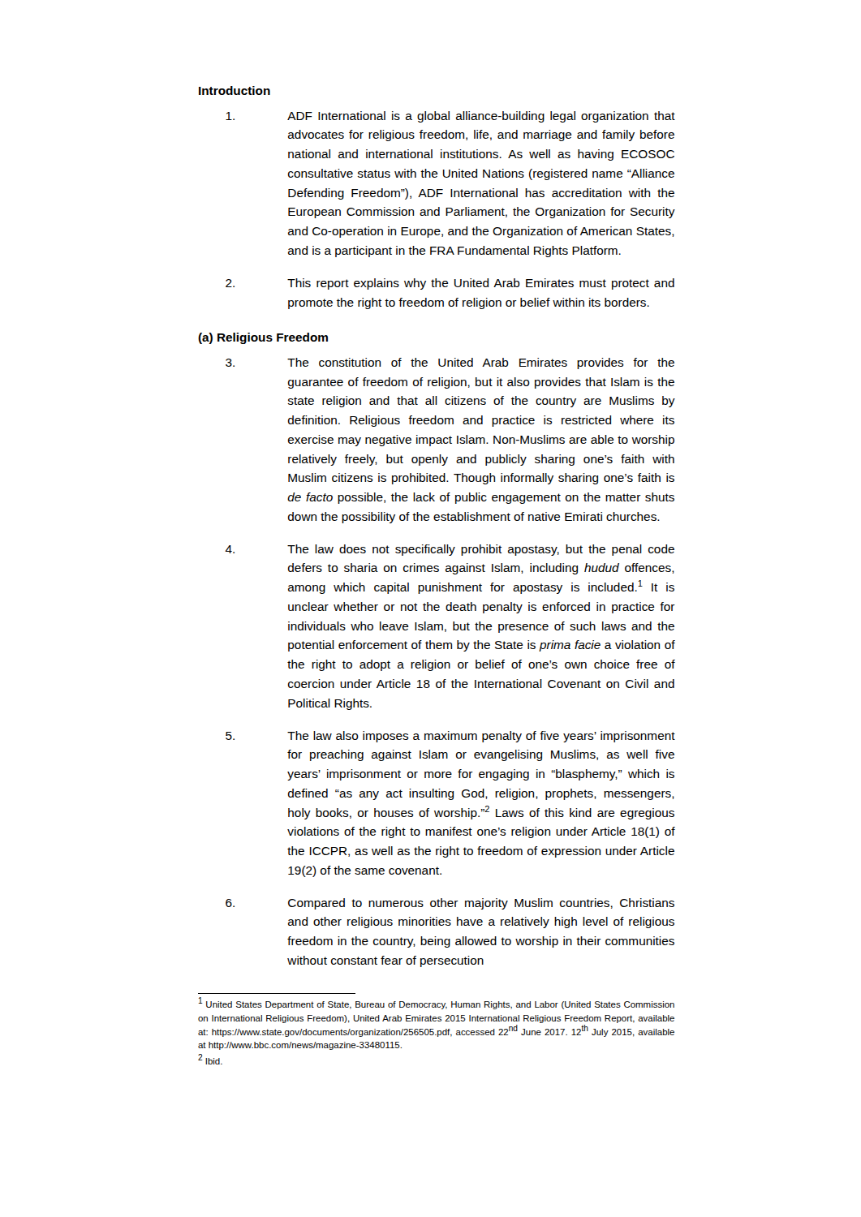Introduction
1. ADF International is a global alliance-building legal organization that advocates for religious freedom, life, and marriage and family before national and international institutions. As well as having ECOSOC consultative status with the United Nations (registered name “Alliance Defending Freedom”), ADF International has accreditation with the European Commission and Parliament, the Organization for Security and Co-operation in Europe, and the Organization of American States, and is a participant in the FRA Fundamental Rights Platform.
2. This report explains why the United Arab Emirates must protect and promote the right to freedom of religion or belief within its borders.
(a) Religious Freedom
3. The constitution of the United Arab Emirates provides for the guarantee of freedom of religion, but it also provides that Islam is the state religion and that all citizens of the country are Muslims by definition. Religious freedom and practice is restricted where its exercise may negative impact Islam. Non-Muslims are able to worship relatively freely, but openly and publicly sharing one’s faith with Muslim citizens is prohibited. Though informally sharing one’s faith is de facto possible, the lack of public engagement on the matter shuts down the possibility of the establishment of native Emirati churches.
4. The law does not specifically prohibit apostasy, but the penal code defers to sharia on crimes against Islam, including hudud offences, among which capital punishment for apostasy is included.1 It is unclear whether or not the death penalty is enforced in practice for individuals who leave Islam, but the presence of such laws and the potential enforcement of them by the State is prima facie a violation of the right to adopt a religion or belief of one’s own choice free of coercion under Article 18 of the International Covenant on Civil and Political Rights.
5. The law also imposes a maximum penalty of five years’ imprisonment for preaching against Islam or evangelising Muslims, as well five years’ imprisonment or more for engaging in “blasphemy,” which is defined “as any act insulting God, religion, prophets, messengers, holy books, or houses of worship.”2 Laws of this kind are egregious violations of the right to manifest one’s religion under Article 18(1) of the ICCPR, as well as the right to freedom of expression under Article 19(2) of the same covenant.
6. Compared to numerous other majority Muslim countries, Christians and other religious minorities have a relatively high level of religious freedom in the country, being allowed to worship in their communities without constant fear of persecution
1 United States Department of State, Bureau of Democracy, Human Rights, and Labor (United States Commission on International Religious Freedom), United Arab Emirates 2015 International Religious Freedom Report, available at: https://www.state.gov/documents/organization/256505.pdf, accessed 22nd June 2017. 12th July 2015, available at http://www.bbc.com/news/magazine-33480115.
2 Ibid.